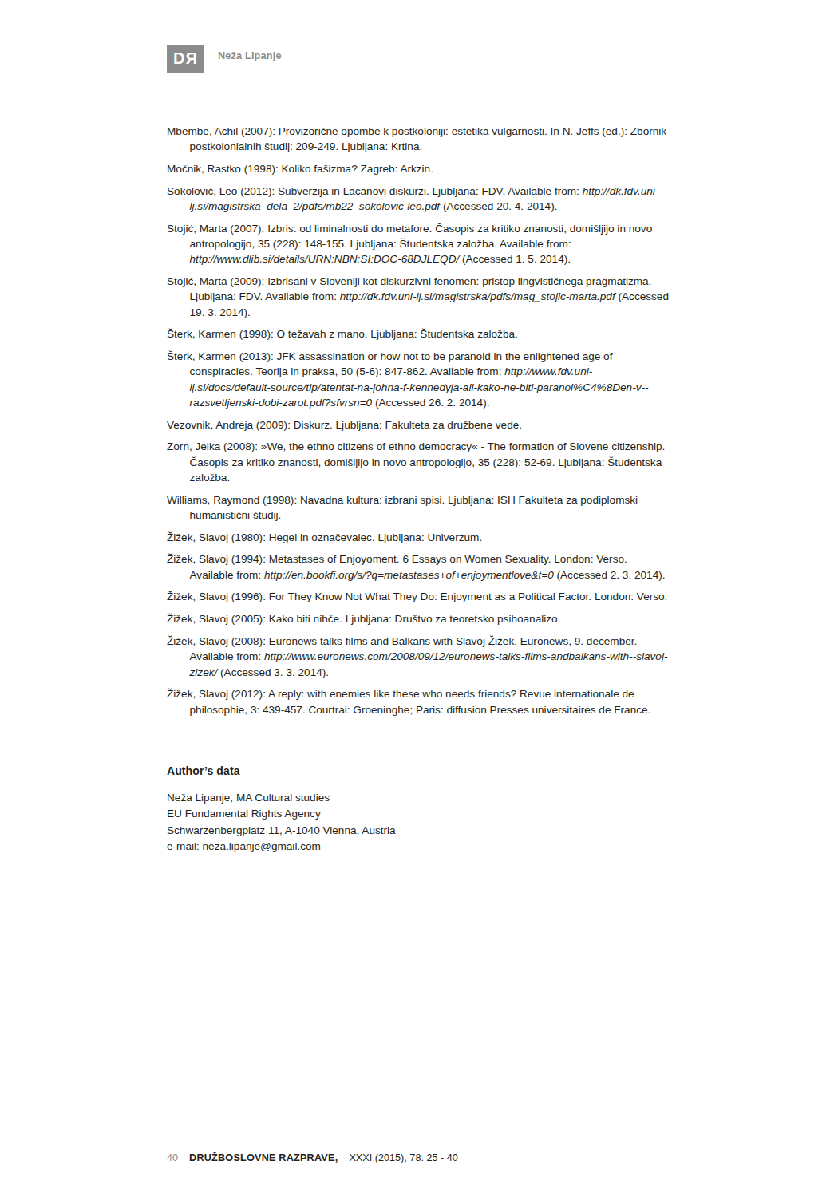DR
Neža Lipanje
Mbembe, Achil (2007): Provizorične opombe k postkoloniji: estetika vulgarnosti. In N. Jeffs (ed.): Zbornik postkolonialnih študij: 209-249. Ljubljana: Krtina.
Močnik, Rastko (1998): Koliko fašizma? Zagreb: Arkzin.
Sokolovič, Leo (2012): Subverzija in Lacanovi diskurzi. Ljubljana: FDV. Available from: http://dk.fdv.uni-lj.si/magistrska_dela_2/pdfs/mb22_sokolovic-leo.pdf (Accessed 20. 4. 2014).
Stojić, Marta (2007): Izbris: od liminalnosti do metafore. Časopis za kritiko znanosti, domišljijo in novo antropologijo, 35 (228): 148-155. Ljubljana: Študentska založba. Available from: http://www.dlib.si/details/URN:NBN:SI:DOC-68DJLEQD/ (Accessed 1. 5. 2014).
Stojić, Marta (2009): Izbrisani v Sloveniji kot diskurzivni fenomen: pristop lingvističnega pragmatizma. Ljubljana: FDV. Available from: http://dk.fdv.uni-lj.si/magistrska/pdfs/mag_stojic-marta.pdf (Accessed 19. 3. 2014).
Šterk, Karmen (1998): O težavah z mano. Ljubljana: Študentska založba.
Šterk, Karmen (2013): JFK assassination or how not to be paranoid in the enlightened age of conspiracies. Teorija in praksa, 50 (5-6): 847-862. Available from: http://www.fdv.uni-lj.si/docs/default-source/tip/atentat-na-johna-f-kennedyja-ali-kako-ne-biti-paranoi%C4%8Den-v--razsvetljenski-dobi-zarot.pdf?sfvrsn=0 (Accessed 26. 2. 2014).
Vezovnik, Andreja (2009): Diskurz. Ljubljana: Fakulteta za družbene vede.
Zorn, Jelka (2008): »We, the ethno citizens of ethno democracy« - The formation of Slovene citizenship. Časopis za kritiko znanosti, domišljijo in novo antropologijo, 35 (228): 52-69. Ljubljana: Študentska založba.
Williams, Raymond (1998): Navadna kultura: izbrani spisi. Ljubljana: ISH Fakulteta za podiplomski humanistični študij.
Žižek, Slavoj (1980): Hegel in označevalec. Ljubljana: Univerzum.
Žižek, Slavoj (1994): Metastases of Enjoyoment. 6 Essays on Women Sexuality. London: Verso. Available from: http://en.bookfi.org/s/?q=metastases+of+enjoymentlove&t=0 (Accessed 2. 3. 2014).
Žižek, Slavoj (1996): For They Know Not What They Do: Enjoyment as a Political Factor. London: Verso.
Žižek, Slavoj (2005): Kako biti nihče. Ljubljana: Društvo za teoretsko psihoanalizo.
Žižek, Slavoj (2008): Euronews talks films and Balkans with Slavoj Žižek. Euronews, 9. december. Available from: http://www.euronews.com/2008/09/12/euronews-talks-films-andbalkans-with--slavoj-zizek/ (Accessed 3. 3. 2014).
Žižek, Slavoj (2012): A reply: with enemies like these who needs friends? Revue internationale de philosophie, 3: 439-457. Courtrai: Groeninghe; Paris: diffusion Presses universitaires de France.
Author’s data
Neža Lipanje, MA Cultural studies
EU Fundamental Rights Agency
Schwarzenbergplatz 11, A-1040 Vienna, Austria
e-mail: neza.lipanje@gmail.com
40 DRUŽBOSLOVNE RAZPRAVE, XXXI (2015), 78: 25 - 40